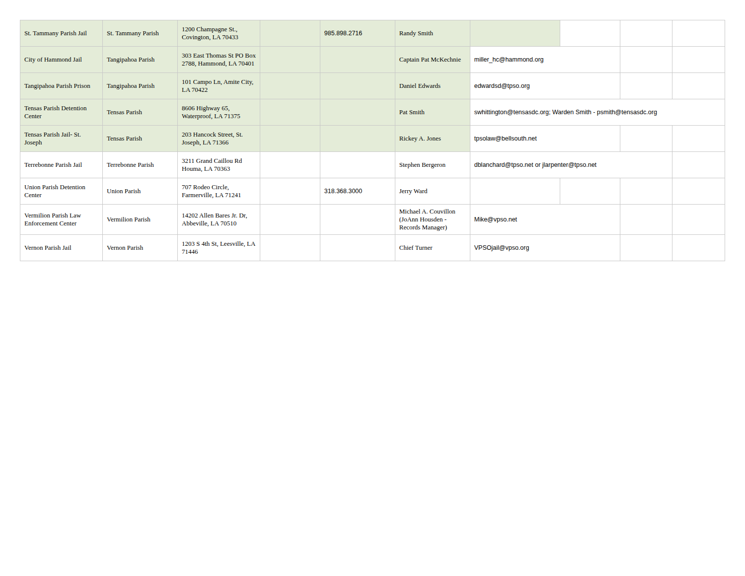| St. Tammany Parish Jail | St. Tammany Parish | 1200 Champagne St., Covington, LA 70433 | | 985.898.2716 | Randy Smith | | | | |
| City of Hammond Jail | Tangipahoa Parish | 303 East Thomas St PO Box 2788, Hammond, LA 70401 | | | Captain Pat McKechnie | miller_hc@hammond.org | | |
| Tangipahoa Parish Prison | Tangipahoa Parish | 101 Campo Ln, Amite City, LA 70422 | | | Daniel Edwards | edwardsd@tpso.org | | |
| Tensas Parish Detention Center | Tensas Parish | 8606 Highway 65, Waterproof, LA 71375 | | | Pat Smith | swhittington@tensasdc.org; Warden Smith - psmith@tensasdc.org |
| Tensas Parish Jail- St. Joseph | Tensas Parish | 203 Hancock Street, St. Joseph, LA 71366 | | | Rickey A. Jones | tpsolaw@bellsouth.net | | |
| Terrebonne Parish Jail | Terrebonne Parish | 3211 Grand Caillou Rd Houma, LA 70363 | | | Stephen Bergeron | dblanchard@tpso.net or jlarpenter@tpso.net | |
| Union Parish Detention Center | Union Parish | 707 Rodeo Circle, Farmerville, LA 71241 | | 318.368.3000 | Jerry Ward | | | | |
| Vermilion Parish Law Enforcement Center | Vermilion Parish | 14202 Allen Bares Jr. Dr, Abbeville, LA 70510 | | | Michael A. Couvillon (JoAnn Housden - Records Manager) | Mike@vpso.net | | |
| Vernon Parish Jail | Vernon Parish | 1203 S 4th St, Leesville, LA 71446 | | | Chief Turner | VPSOjail@vpso.org | | |